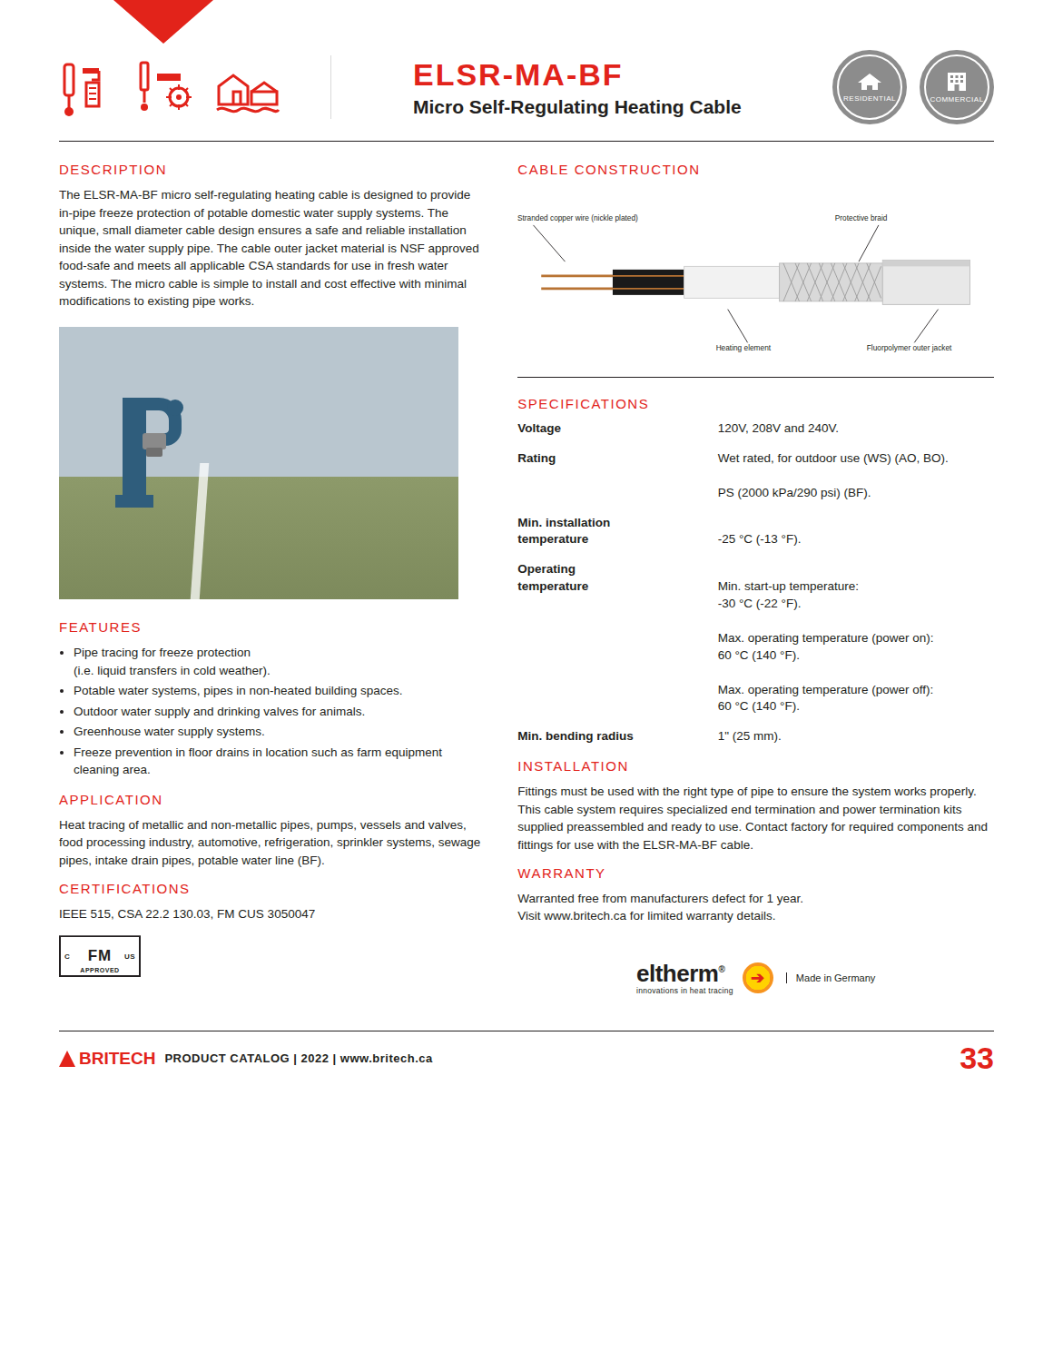ELSR-MA-BF
Micro Self-Regulating Heating Cable
RESIDENTIAL
COMMERCIAL
DESCRIPTION
The ELSR-MA-BF micro self-regulating heating cable is designed to provide in-pipe freeze protection of potable domestic water supply systems. The unique, small diameter cable design ensures a safe and reliable installation inside the water supply pipe. The cable outer jacket material is NSF approved food-safe and meets all applicable CSA standards for use in fresh water systems. The micro cable is simple to install and cost effective with minimal modifications to existing pipe works.
FEATURES
Pipe tracing for freeze protection
(i.e. liquid transfers in cold weather).
Potable water systems, pipes in non-heated building spaces.
Outdoor water supply and drinking valves for animals.
Greenhouse water supply systems.
Freeze prevention in floor drains in location such as farm equipment cleaning area.
APPLICATION
Heat tracing of metallic and non-metallic pipes, pumps, vessels and valves, food processing industry, automotive, refrigeration, sprinkler systems, sewage pipes, intake drain pipes, potable water line (BF).
CERTIFICATIONS
IEEE 515, CSA 22.2 130.03, FM CUS 3050047
C FM US APPROVED
CABLE CONSTRUCTION
Stranded copper wire (nickle plated) Protective braid Heating element Fluorpolymer outer jacket
SPECIFICATIONS
| Voltage | 120V, 208V and 240V. |
| Rating | Wet rated, for outdoor use (WS) (AO, BO). PS (2000 kPa/290 psi) (BF). |
| Min. installation temperature | -25 °C (-13 °F). |
| Operating temperature | Min. start-up temperature: -30 °C (-22 °F). Max. operating temperature (power on): 60 °C (140 °F). Max. operating temperature (power off): 60 °C (140 °F). |
| Min. bending radius | 1" (25 mm). |
INSTALLATION
Fittings must be used with the right type of pipe to ensure the system works properly. This cable system requires specialized end termination and power termination kits supplied preassembled and ready to use. Contact factory for required components and fittings for use with the ELSR-MA-BF cable.
WARRANTY
Warranted free from manufacturers defect for 1 year.
Visit www.britech.ca for limited warranty details.
eltherm®
innovations in heat tracing
➔
Made in Germany
BRITECH PRODUCT CATALOG | 2022 | www.britech.ca
33